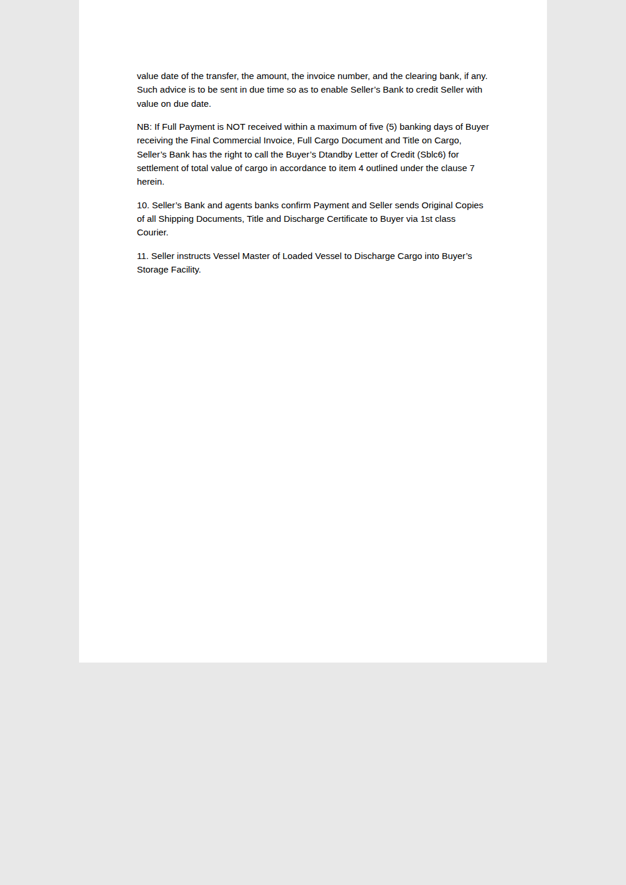value date of the transfer, the amount, the invoice number, and the clearing bank, if any. Such advice is to be sent in due time so as to enable Seller’s Bank to credit Seller with value on due date.
NB: If Full Payment is NOT received within a maximum of five (5) banking days of Buyer receiving the Final Commercial Invoice, Full Cargo Document and Title on Cargo, Seller’s Bank has the right to call the Buyer’s Dtandby Letter of Credit (Sblc6) for settlement of total value of cargo in accordance to item 4 outlined under the clause 7 herein.
10. Seller’s Bank and agents banks confirm Payment and Seller sends Original Copies of all Shipping Documents, Title and Discharge Certificate to Buyer via 1st class Courier.
11. Seller instructs Vessel Master of Loaded Vessel to Discharge Cargo into Buyer’s Storage Facility.